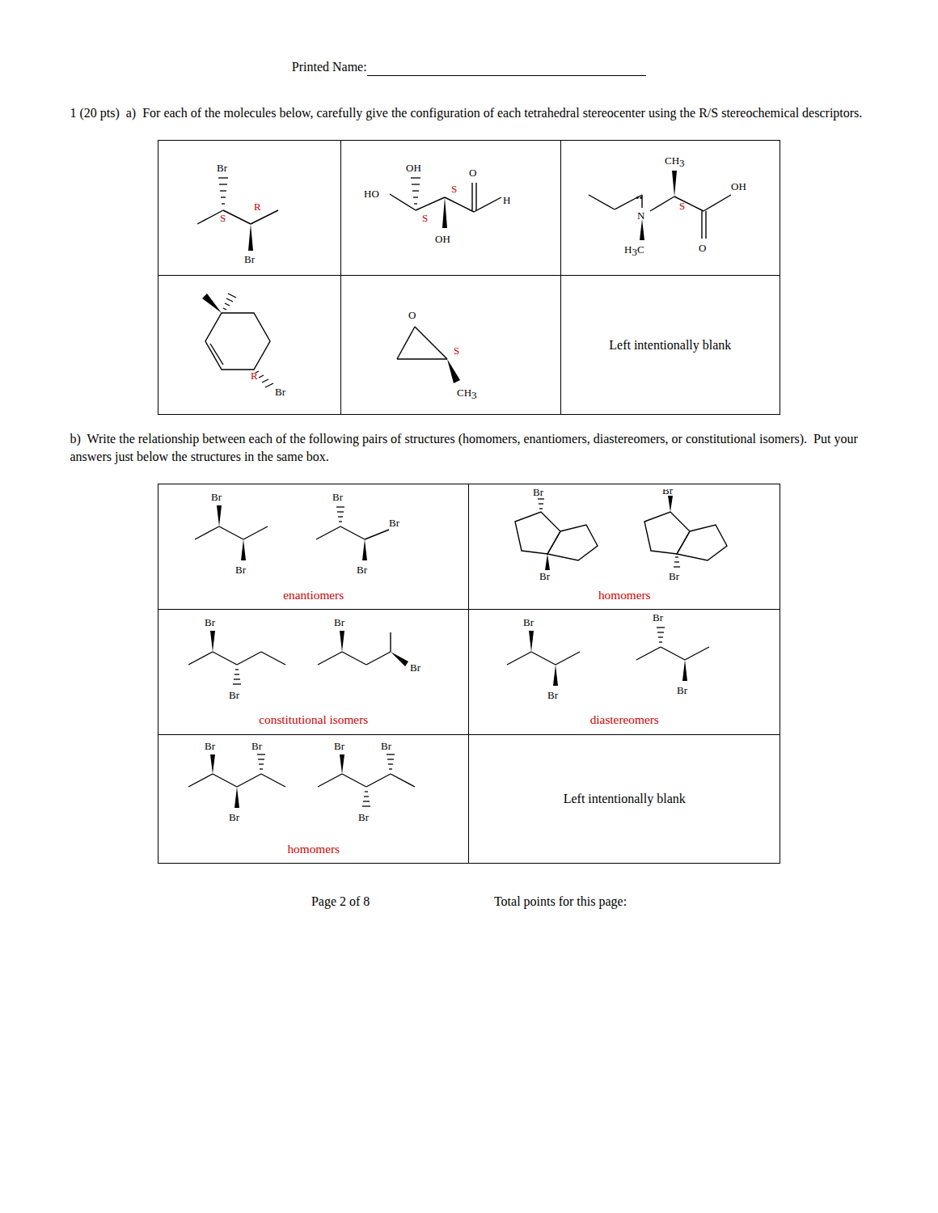Printed Name:
1 (20 pts) a) For each of the molecules below, carefully give the configuration of each tetrahedral stereocenter using the R/S stereochemical descriptors.
| Br Br S R | HO OH OH O H S S | N •• H 3 C CH 3 OH O S |
| Br R | O CH 3 S | Left intentionally blank |
b) Write the relationship between each of the following pairs of structures (homomers, enantiomers, diastereomers, or constitutional isomers). Put your answers just below the structures in the same box.
| Br Br Br Br Br enantiomers | Br Br Br Br homomers |
| Br Br Br Br constitutional isomers | Br Br Br Br diastereomers |
| Br Br Br Br Br Br homomers | Left intentionally blank |
Page 2 of 8 Total points for this page: